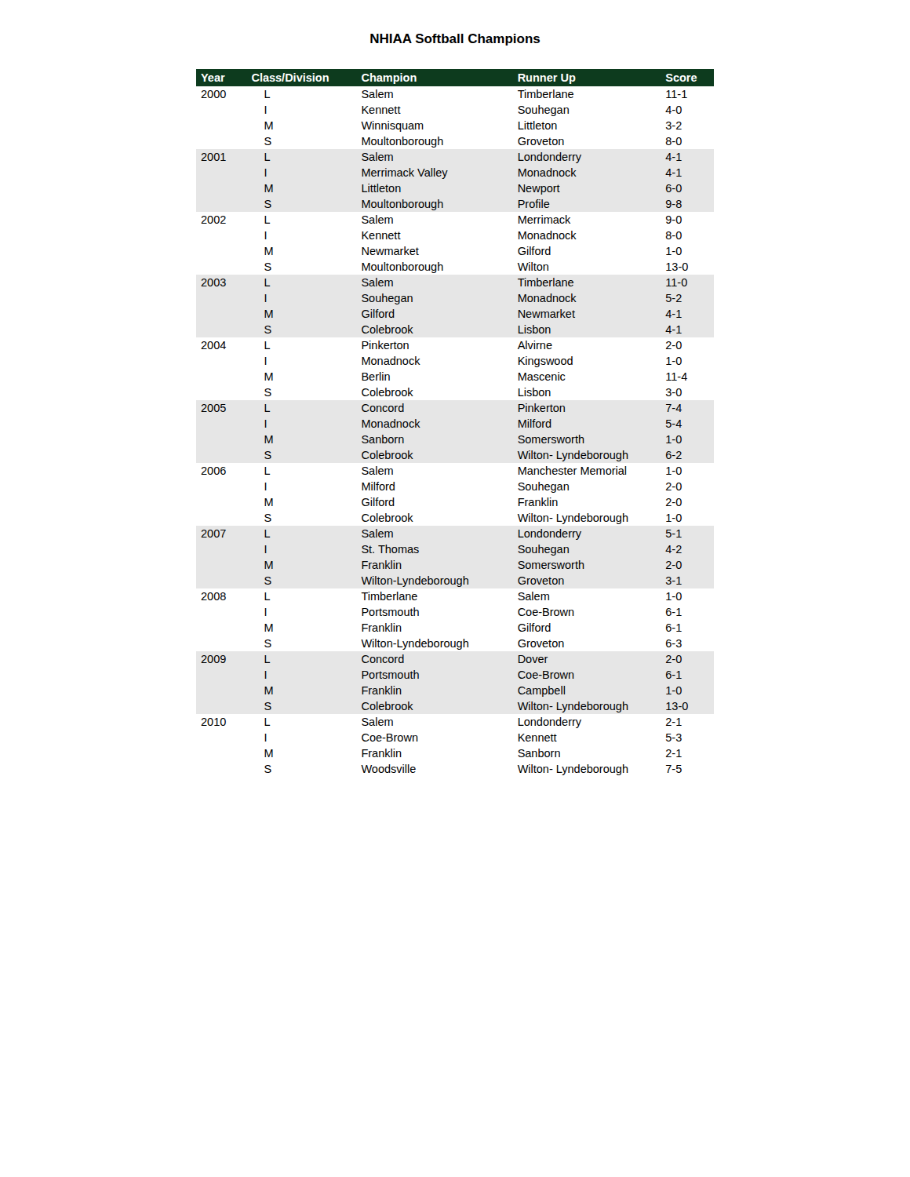NHIAA Softball Champions
| Year | Class/Division | Champion | Runner Up | Score |
| --- | --- | --- | --- | --- |
| 2000 | L | Salem | Timberlane | 11-1 |
| | I | Kennett | Souhegan | 4-0 |
| | M | Winnisquam | Littleton | 3-2 |
| | S | Moultonborough | Groveton | 8-0 |
| 2001 | L | Salem | Londonderry | 4-1 |
| | I | Merrimack Valley | Monadnock | 4-1 |
| | M | Littleton | Newport | 6-0 |
| | S | Moultonborough | Profile | 9-8 |
| 2002 | L | Salem | Merrimack | 9-0 |
| | I | Kennett | Monadnock | 8-0 |
| | M | Newmarket | Gilford | 1-0 |
| | S | Moultonborough | Wilton | 13-0 |
| 2003 | L | Salem | Timberlane | 11-0 |
| | I | Souhegan | Monadnock | 5-2 |
| | M | Gilford | Newmarket | 4-1 |
| | S | Colebrook | Lisbon | 4-1 |
| 2004 | L | Pinkerton | Alvirne | 2-0 |
| | I | Monadnock | Kingswood | 1-0 |
| | M | Berlin | Mascenic | 11-4 |
| | S | Colebrook | Lisbon | 3-0 |
| 2005 | L | Concord | Pinkerton | 7-4 |
| | I | Monadnock | Milford | 5-4 |
| | M | Sanborn | Somersworth | 1-0 |
| | S | Colebrook | Wilton- Lyndeborough | 6-2 |
| 2006 | L | Salem | Manchester Memorial | 1-0 |
| | I | Milford | Souhegan | 2-0 |
| | M | Gilford | Franklin | 2-0 |
| | S | Colebrook | Wilton- Lyndeborough | 1-0 |
| 2007 | L | Salem | Londonderry | 5-1 |
| | I | St. Thomas | Souhegan | 4-2 |
| | M | Franklin | Somersworth | 2-0 |
| | S | Wilton-Lyndeborough | Groveton | 3-1 |
| 2008 | L | Timberlane | Salem | 1-0 |
| | I | Portsmouth | Coe-Brown | 6-1 |
| | M | Franklin | Gilford | 6-1 |
| | S | Wilton-Lyndeborough | Groveton | 6-3 |
| 2009 | L | Concord | Dover | 2-0 |
| | I | Portsmouth | Coe-Brown | 6-1 |
| | M | Franklin | Campbell | 1-0 |
| | S | Colebrook | Wilton- Lyndeborough | 13-0 |
| 2010 | L | Salem | Londonderry | 2-1 |
| | I | Coe-Brown | Kennett | 5-3 |
| | M | Franklin | Sanborn | 2-1 |
| | S | Woodsville | Wilton- Lyndeborough | 7-5 |